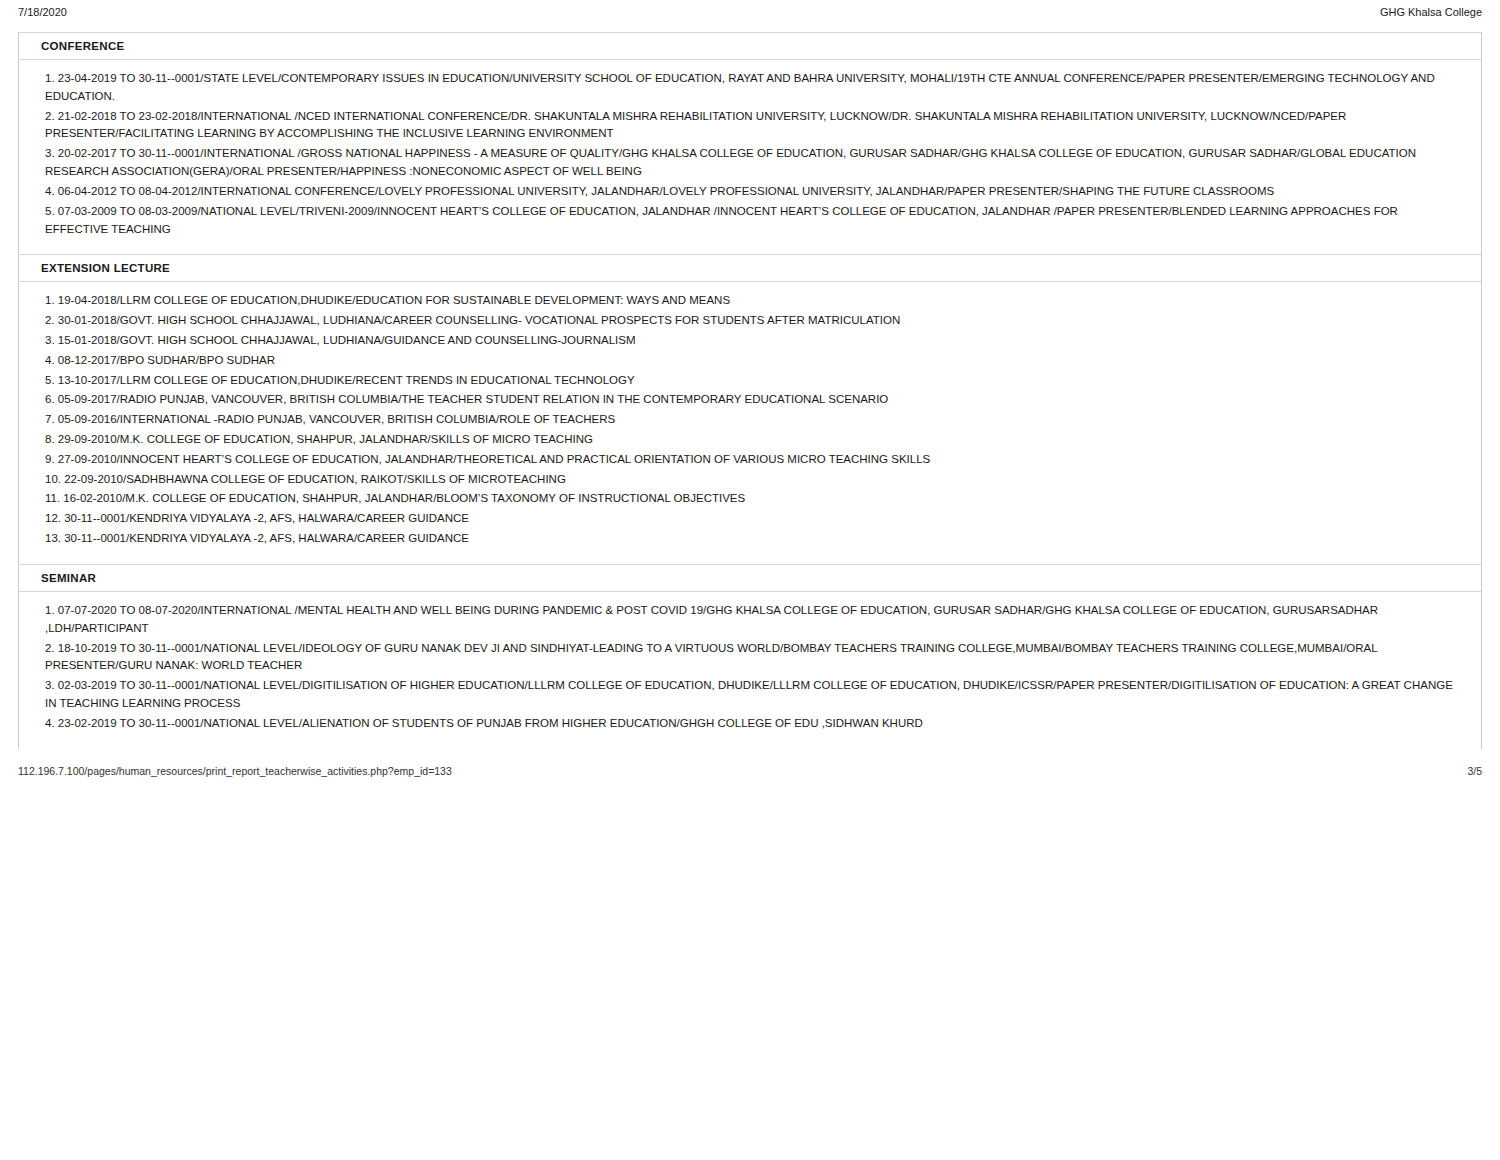7/18/2020 GHG Khalsa College
CONFERENCE
1. 23-04-2019 to 30-11--0001/STATE LEVEL/CONTEMPORARY ISSUES IN EDUCATION/UNIVERSITY SCHOOL OF EDUCATION, RAYAT AND BAHRA UNIVERSITY, MOHALI/19TH CTE ANNUAL CONFERENCE/PAPER PRESENTER/EMERGING TECHNOLOGY AND EDUCATION.
2. 21-02-2018 to 23-02-2018/INTERNATIONAL /NCED INTERNATIONAL CONFERENCE/DR. SHAKUNTALA MISHRA REHABILITATION UNIVERSITY, LUCKNOW/DR. SHAKUNTALA MISHRA REHABILITATION UNIVERSITY, LUCKNOW/NCED/PAPER PRESENTER/FACILITATING LEARNING BY ACCOMPLISHING THE INCLUSIVE LEARNING ENVIRONMENT
3. 20-02-2017 to 30-11--0001/INTERNATIONAL /GROSS NATIONAL HAPPINESS - A MEASURE OF QUALITY/GHG KHALSA COLLEGE OF EDUCATION, GURUSAR SADHAR/GHG KHALSA COLLEGE OF EDUCATION, GURUSAR SADHAR/GLOBAL EDUCATION RESEARCH ASSOCIATION(GERA)/ORAL PRESENTER/HAPPINESS :NONECONOMIC ASPECT OF WELL BEING
4. 06-04-2012 to 08-04-2012/INTERNATIONAL CONFERENCE/LOVELY PROFESSIONAL UNIVERSITY, JALANDHAR/LOVELY PROFESSIONAL UNIVERSITY, JALANDHAR/PAPER PRESENTER/SHAPING THE FUTURE CLASSROOMS
5. 07-03-2009 to 08-03-2009/NATIONAL LEVEL/TRIVENI-2009/INNOCENT HEART’S COLLEGE OF EDUCATION, JALANDHAR /INNOCENT HEART’S COLLEGE OF EDUCATION, JALANDHAR /PAPER PRESENTER/BLENDED LEARNING APPROACHES FOR EFFECTIVE TEACHING
EXTENSION LECTURE
1. 19-04-2018/LLRM COLLEGE OF EDUCATION,DHUDIKE/EDUCATION FOR SUSTAINABLE DEVELOPMENT: WAYS AND MEANS
2. 30-01-2018/GOVT. HIGH SCHOOL CHHAJJAWAL, LUDHIANA/CAREER COUNSELLING- VOCATIONAL PROSPECTS FOR STUDENTS AFTER MATRICULATION
3. 15-01-2018/GOVT. HIGH SCHOOL CHHAJJAWAL, LUDHIANA/GUIDANCE AND COUNSELLING-JOURNALISM
4. 08-12-2017/BPO SUDHAR/BPO SUDHAR
5. 13-10-2017/LLRM COLLEGE OF EDUCATION,DHUDIKE/RECENT TRENDS IN EDUCATIONAL TECHNOLOGY
6. 05-09-2017/RADIO PUNJAB, VANCOUVER, BRITISH COLUMBIA/THE TEACHER STUDENT RELATION IN THE CONTEMPORARY EDUCATIONAL SCENARIO
7. 05-09-2016/INTERNATIONAL -RADIO PUNJAB, VANCOUVER, BRITISH COLUMBIA/ROLE OF TEACHERS
8. 29-09-2010/M.K. COLLEGE OF EDUCATION, SHAHPUR, JALANDHAR/SKILLS OF MICRO TEACHING
9. 27-09-2010/INNOCENT HEART’S COLLEGE OF EDUCATION, JALANDHAR/THEORETICAL AND PRACTICAL ORIENTATION OF VARIOUS MICRO TEACHING SKILLS
10. 22-09-2010/SADHBHAWNA COLLEGE OF EDUCATION, RAIKOT/SKILLS OF MICROTEACHING
11. 16-02-2010/M.K. COLLEGE OF EDUCATION, SHAHPUR, JALANDHAR/BLOOM’S TAXONOMY OF INSTRUCTIONAL OBJECTIVES
12. 30-11--0001/KENDRIYA VIDYALAYA -2, AFS, HALWARA/CAREER GUIDANCE
13. 30-11--0001/KENDRIYA VIDYALAYA -2, AFS, HALWARA/CAREER GUIDANCE
SEMINAR
1. 07-07-2020 to 08-07-2020/INTERNATIONAL /MENTAL HEALTH AND WELL BEING DURING PANDEMIC & POST COVID 19/GHG KHALSA COLLEGE OF EDUCATION, GURUSAR SADHAR/GHG KHALSA COLLEGE OF EDUCATION, GURUSARSADHAR ,LDH/PARTICIPANT
2. 18-10-2019 to 30-11--0001/NATIONAL LEVEL/IDEOLOGY OF GURU NANAK DEV JI AND SINDHIYAT-LEADING TO A VIRTUOUS WORLD/BOMBAY TEACHERS TRAINING COLLEGE,MUMBAI/BOMBAY TEACHERS TRAINING COLLEGE,MUMBAI/ORAL PRESENTER/GURU NANAK: WORLD TEACHER
3. 02-03-2019 to 30-11--0001/NATIONAL LEVEL/DIGITILISATION OF HIGHER EDUCATION/LLLRM COLLEGE OF EDUCATION, DHUDIKE/LLLRM COLLEGE OF EDUCATION, DHUDIKE/ICSSR/PAPER PRESENTER/DIGITILISATION OF EDUCATION: A GREAT CHANGE IN TEACHING LEARNING PROCESS
4. 23-02-2019 to 30-11--0001/NATIONAL LEVEL/ALIENATION OF STUDENTS OF PUNJAB FROM HIGHER EDUCATION/GHGH COLLEGE OF EDU ,SIDHWAN KHURD
112.196.7.100/pages/human_resources/print_report_teacherwise_activities.php?emp_id=133 3/5